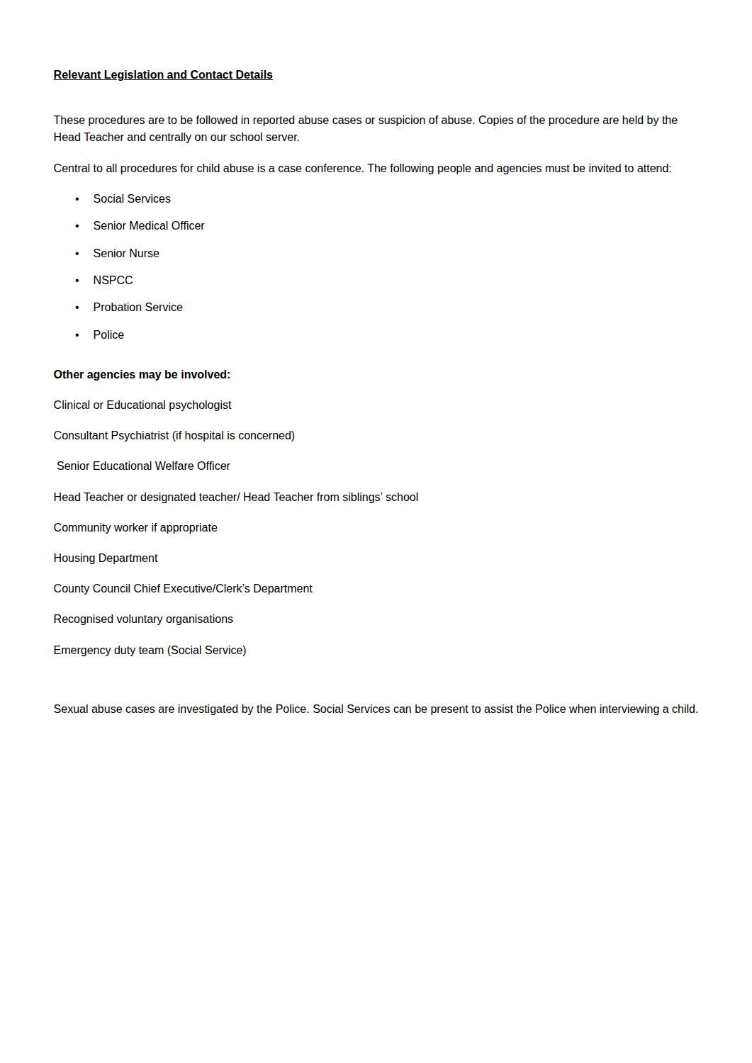Relevant Legislation and Contact Details
These procedures are to be followed in reported abuse cases or suspicion of abuse. Copies of the procedure are held by the Head Teacher and centrally on our school server.
Central to all procedures for child abuse is a case conference. The following people and agencies must be invited to attend:
Social Services
Senior Medical Officer
Senior Nurse
NSPCC
Probation Service
Police
Other agencies may be involved:
Clinical or Educational psychologist
Consultant Psychiatrist (if hospital is concerned)
Senior Educational Welfare Officer
Head Teacher or designated teacher/ Head Teacher from siblings’ school
Community worker if appropriate
Housing Department
County Council Chief Executive/Clerk’s Department
Recognised voluntary organisations
Emergency duty team (Social Service)
Sexual abuse cases are investigated by the Police. Social Services can be present to assist the Police when interviewing a child.